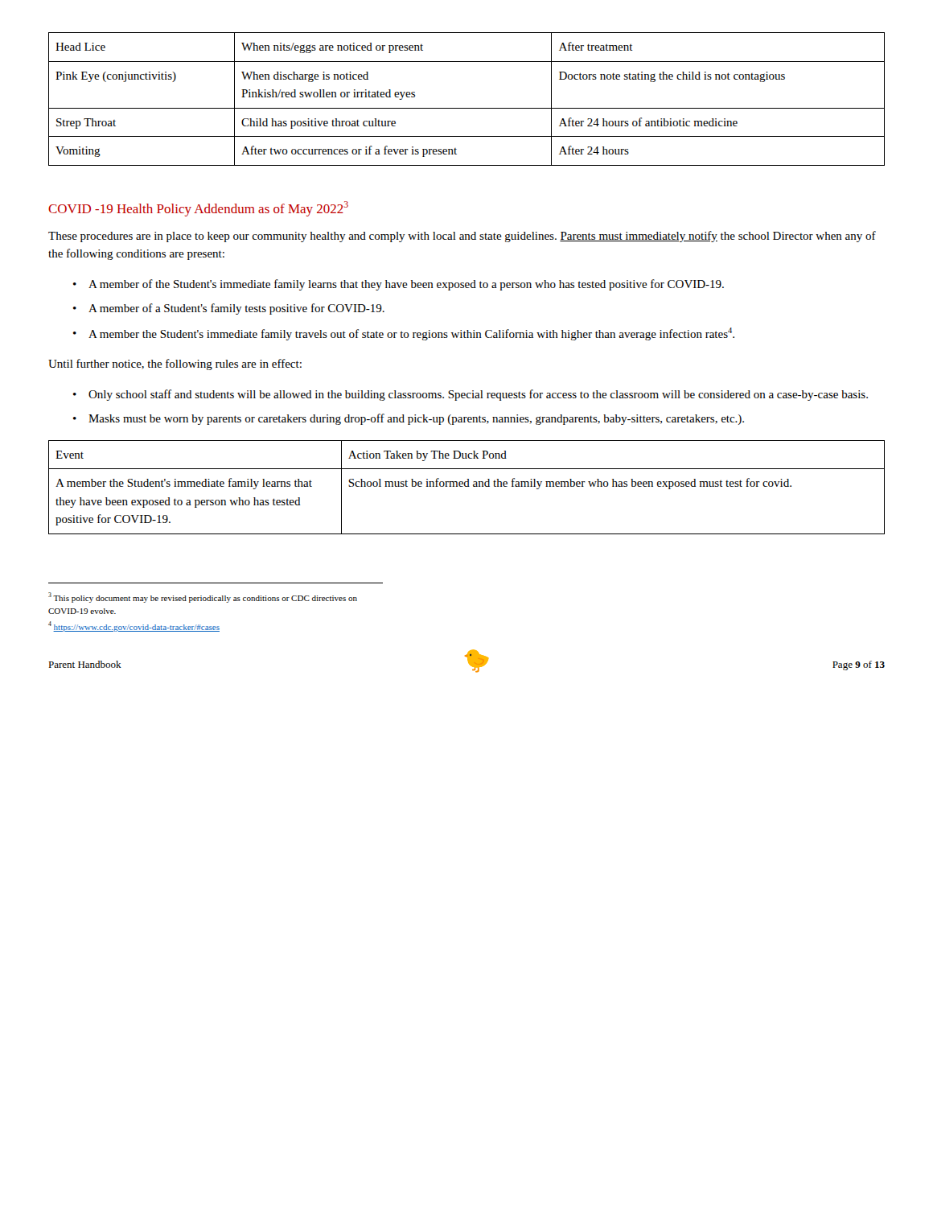| Head Lice | When nits/eggs are noticed or present | After treatment |
| Pink Eye (conjunctivitis) | When discharge is noticed Pinkish/red swollen or irritated eyes | Doctors note stating the child is not contagious |
| Strep Throat | Child has positive throat culture | After 24 hours of antibiotic medicine |
| Vomiting | After two occurrences or if a fever is present | After 24 hours |
COVID -19 Health Policy Addendum as of May 20223
These procedures are in place to keep our community healthy and comply with local and state guidelines. Parents must immediately notify the school Director when any of the following conditions are present:
A member of the Student's immediate family learns that they have been exposed to a person who has tested positive for COVID-19.
A member of a Student's family tests positive for COVID-19.
A member the Student's immediate family travels out of state or to regions within California with higher than average infection rates4.
Until further notice, the following rules are in effect:
Only school staff and students will be allowed in the building classrooms. Special requests for access to the classroom will be considered on a case-by-case basis.
Masks must be worn by parents or caretakers during drop-off and pick-up (parents, nannies, grandparents, baby-sitters, caretakers, etc.).
| Event | Action Taken by The Duck Pond |
| --- | --- |
| A member the Student's immediate family learns that they have been exposed to a person who has tested positive for COVID-19. | School must be informed and the family member who has been exposed must test for covid. |
3 This policy document may be revised periodically as conditions or CDC directives on COVID-19 evolve.
4 https://www.cdc.gov/covid-data-tracker/#cases
Parent Handbook
🐤
Page 9 of 13